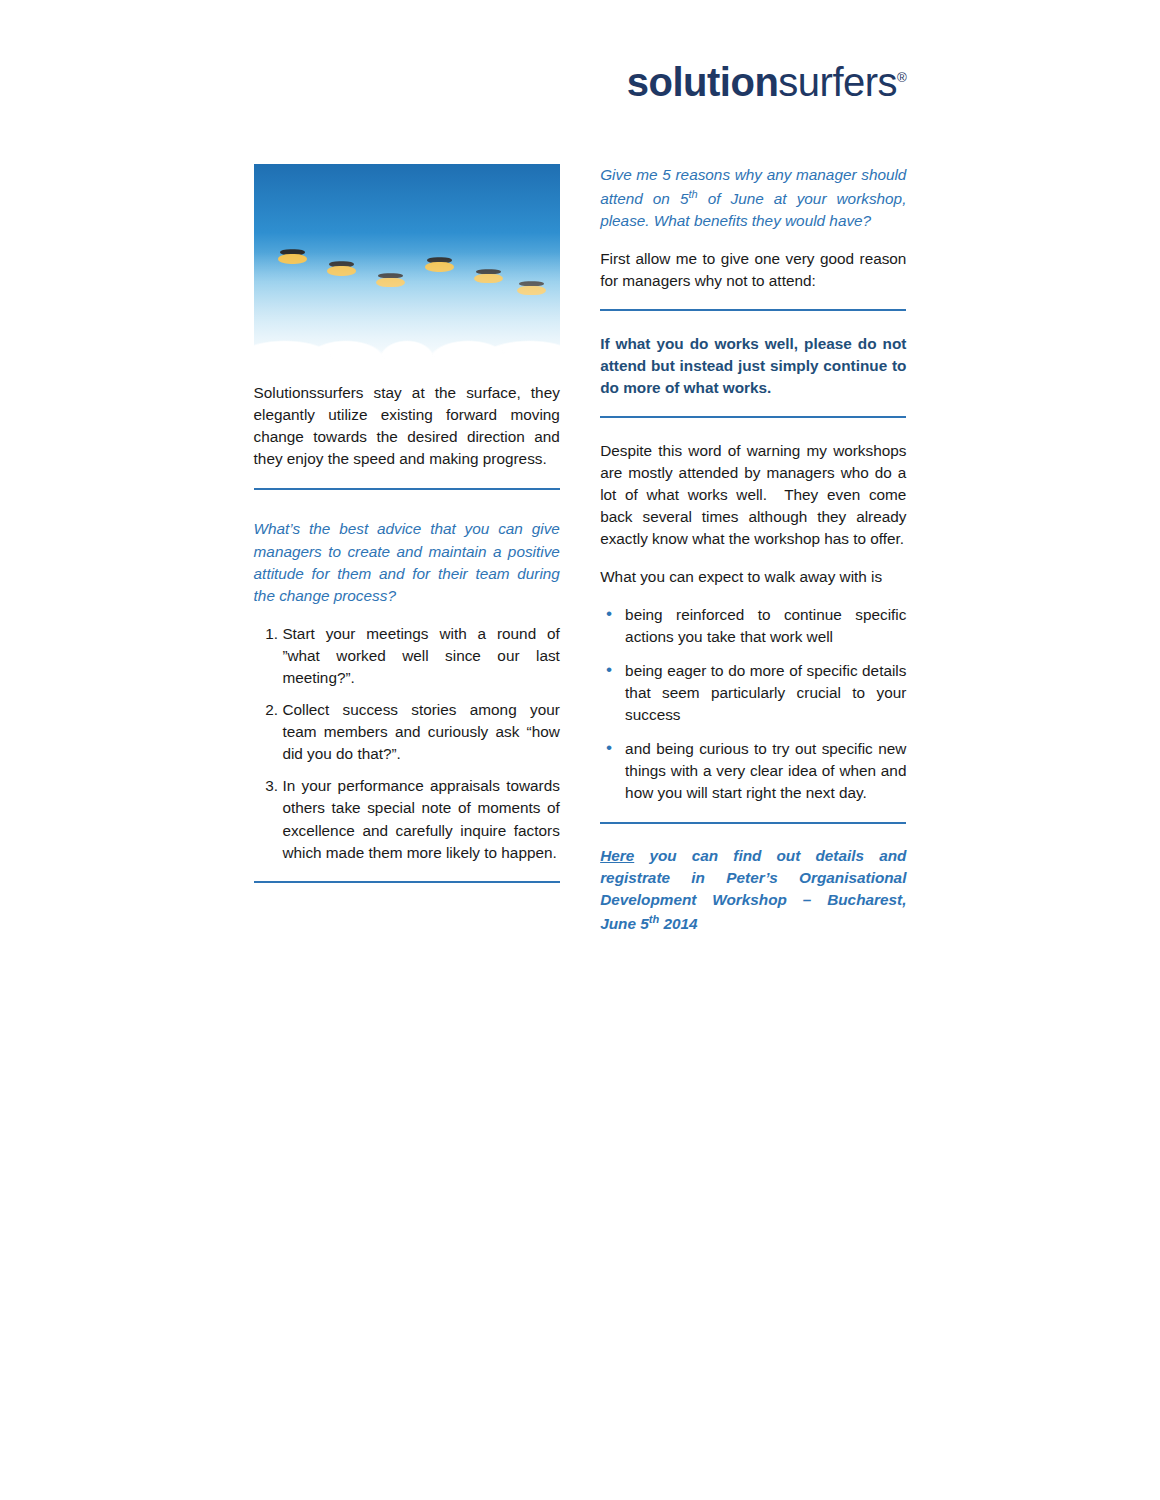solutionsurfers®
Solutionssurfers stay at the surface, they elegantly utilize existing forward moving change towards the desired direction and they enjoy the speed and making progress.
What’s the best advice that you can give managers to create and maintain a positive attitude for them and for their team during the change process?
Start your meetings with a round of ”what worked well since our last meeting?”.
Collect success stories among your team members and curiously ask “how did you do that?”.
In your performance appraisals towards others take special note of moments of excellence and carefully inquire factors which made them more likely to happen.
Give me 5 reasons why any manager should attend on 5th of June at your workshop, please. What benefits they would have?
First allow me to give one very good reason for managers why not to attend:
If what you do works well, please do not attend but instead just simply continue to do more of what works.
Despite this word of warning my workshops are mostly attended by managers who do a lot of what works well. They even come back several times although they already exactly know what the workshop has to offer.
What you can expect to walk away with is
being reinforced to continue specific actions you take that work well
being eager to do more of specific details that seem particularly crucial to your success
and being curious to try out specific new things with a very clear idea of when and how you will start right the next day.
Here you can find out details and registrate in Peter’s Organisational Development Workshop – Bucharest, June 5th 2014